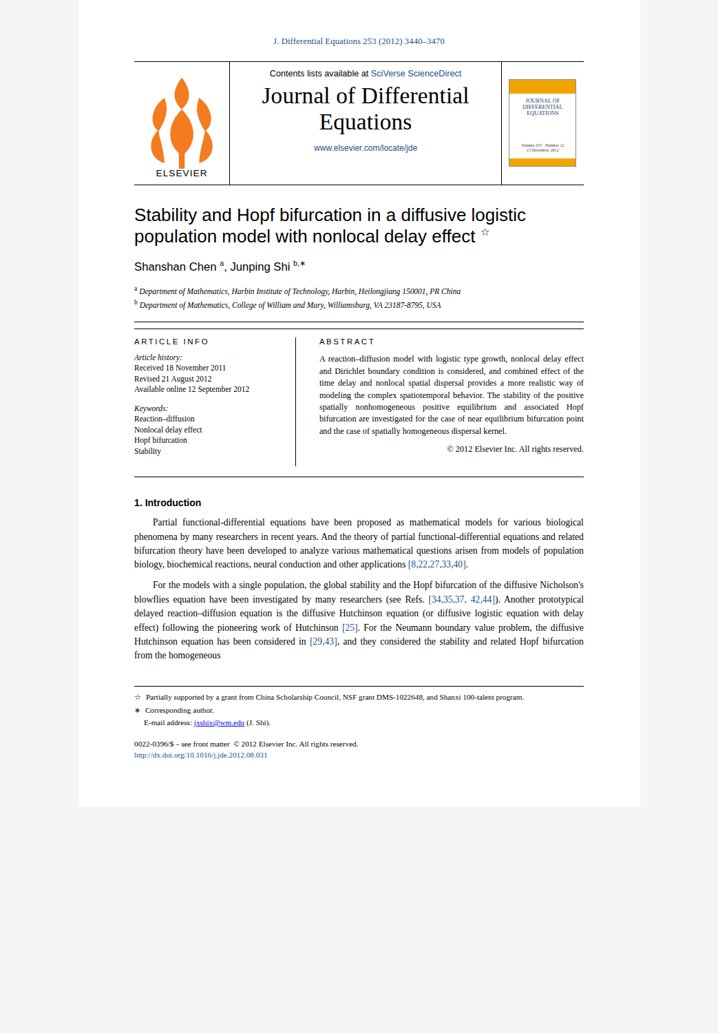J. Differential Equations 253 (2012) 3440–3470
ELSEVIER
Contents lists available at SciVerse ScienceDirect
Journal of Differential Equations
www.elsevier.com/locate/jde
JOURNAL OF
DIFFERENTIAL
EQUATIONS
Volume 253 · Number 12
15 December 2012
Stability and Hopf bifurcation in a diffusive logistic population model with nonlocal delay effect ☆
Shanshan Chen a, Junping Shi b,∗
a Department of Mathematics, Harbin Institute of Technology, Harbin, Heilongjiang 150001, PR China
b Department of Mathematics, College of William and Mary, Williamsburg, VA 23187-8795, USA
Article info
Article history:
Received 18 November 2011
Revised 21 August 2012
Available online 12 September 2012
Keywords:
Reaction–diffusion
Nonlocal delay effect
Hopf bifurcation
Stability
Abstract
A reaction–diffusion model with logistic type growth, nonlocal delay effect and Dirichlet boundary condition is considered, and combined effect of the time delay and nonlocal spatial dispersal provides a more realistic way of modeling the complex spatiotemporal behavior. The stability of the positive spatially nonhomogeneous positive equilibrium and associated Hopf bifurcation are investigated for the case of near equilibrium bifurcation point and the case of spatially homogeneous dispersal kernel.
© 2012 Elsevier Inc. All rights reserved.
1. Introduction
Partial functional-differential equations have been proposed as mathematical models for various biological phenomena by many researchers in recent years. And the theory of partial functional-differential equations and related bifurcation theory have been developed to analyze various mathematical questions arisen from models of population biology, biochemical reactions, neural conduction and other applications [8,22,27,33,40].
For the models with a single population, the global stability and the Hopf bifurcation of the diffusive Nicholson's blowflies equation have been investigated by many researchers (see Refs. [34,35,37, 42,44]). Another prototypical delayed reaction–diffusion equation is the diffusive Hutchinson equation (or diffusive logistic equation with delay effect) following the pioneering work of Hutchinson [25]. For the Neumann boundary value problem, the diffusive Hutchinson equation has been considered in [29,43], and they considered the stability and related Hopf bifurcation from the homogeneous
☆ Partially supported by a grant from China Scholarship Council, NSF grant DMS-1022648, and Shanxi 100-talent program.
∗ Corresponding author.
E-mail address: jxshix@wm.edu (J. Shi).
0022-0396/$ – see front matter © 2012 Elsevier Inc. All rights reserved.
http://dx.doi.org/10.1016/j.jde.2012.08.031